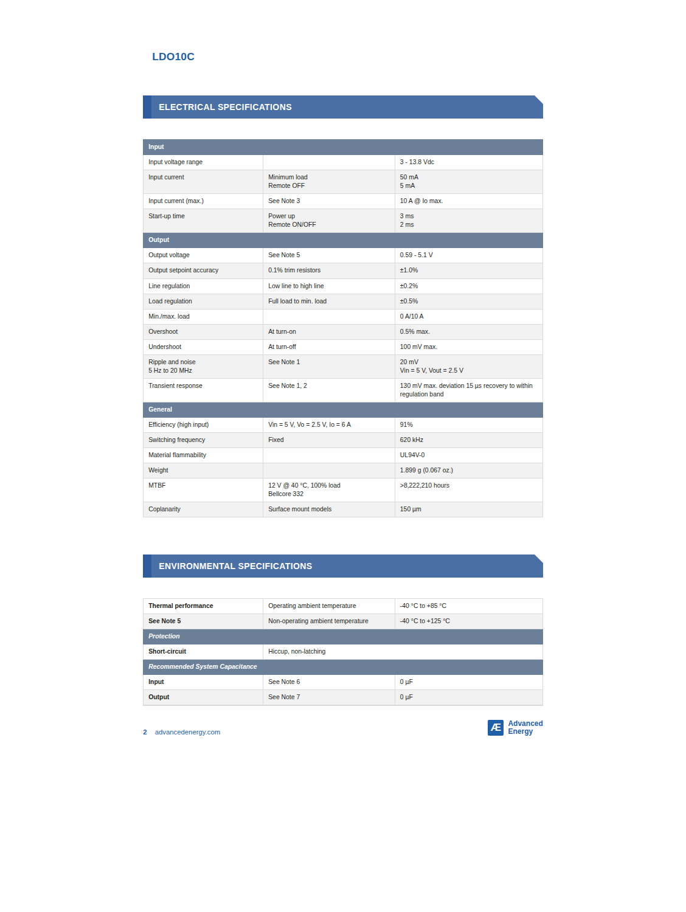LDO10C
ELECTRICAL SPECIFICATIONS
| Input |
| Input voltage range | | 3 - 13.8 Vdc |
| Input current | Minimum load Remote OFF | 50 mA 5 mA |
| Input current (max.) | See Note 3 | 10 A @ Io max. |
| Start-up time | Power up Remote ON/OFF | 3 ms 2 ms |
| Output |
| Output voltage | See Note 5 | 0.59 - 5.1 V |
| Output setpoint accuracy | 0.1% trim resistors | ±1.0% |
| Line regulation | Low line to high line | ±0.2% |
| Load regulation | Full load to min. load | ±0.5% |
| Min./max. load | | 0 A/10 A |
| Overshoot | At turn-on | 0.5% max. |
| Undershoot | At turn-off | 100 mV max. |
| Ripple and noise 5 Hz to 20 MHz | See Note 1 | 20 mV Vin = 5 V, Vout = 2.5 V |
| Transient response | See Note 1, 2 | 130 mV max. deviation 15 µs recovery to within regulation band |
| General |
| Efficiency (high input) | Vin = 5 V, Vo = 2.5 V, Io = 6 A | 91% |
| Switching frequency | Fixed | 620 kHz |
| Material flammability | | UL94V-0 |
| Weight | | 1.899 g (0.067 oz.) |
| MTBF | 12 V @ 40 °C, 100% load Bellcore 332 | >8,222,210 hours |
| Coplanarity | Surface mount models | 150 µm |
ENVIRONMENTAL SPECIFICATIONS
| Thermal performance | Operating ambient temperature | -40 °C to +85 °C |
| See Note 5 | Non-operating ambient temperature | -40 °C to +125 °C |
| Protection |
| Short-circuit | Hiccup, non-latching |
| Recommended System Capacitance |
| Input | See Note 6 | 0 µF |
| Output | See Note 7 | 0 µF |
2 advancedenergy.com
Æ
AdvancedEnergy